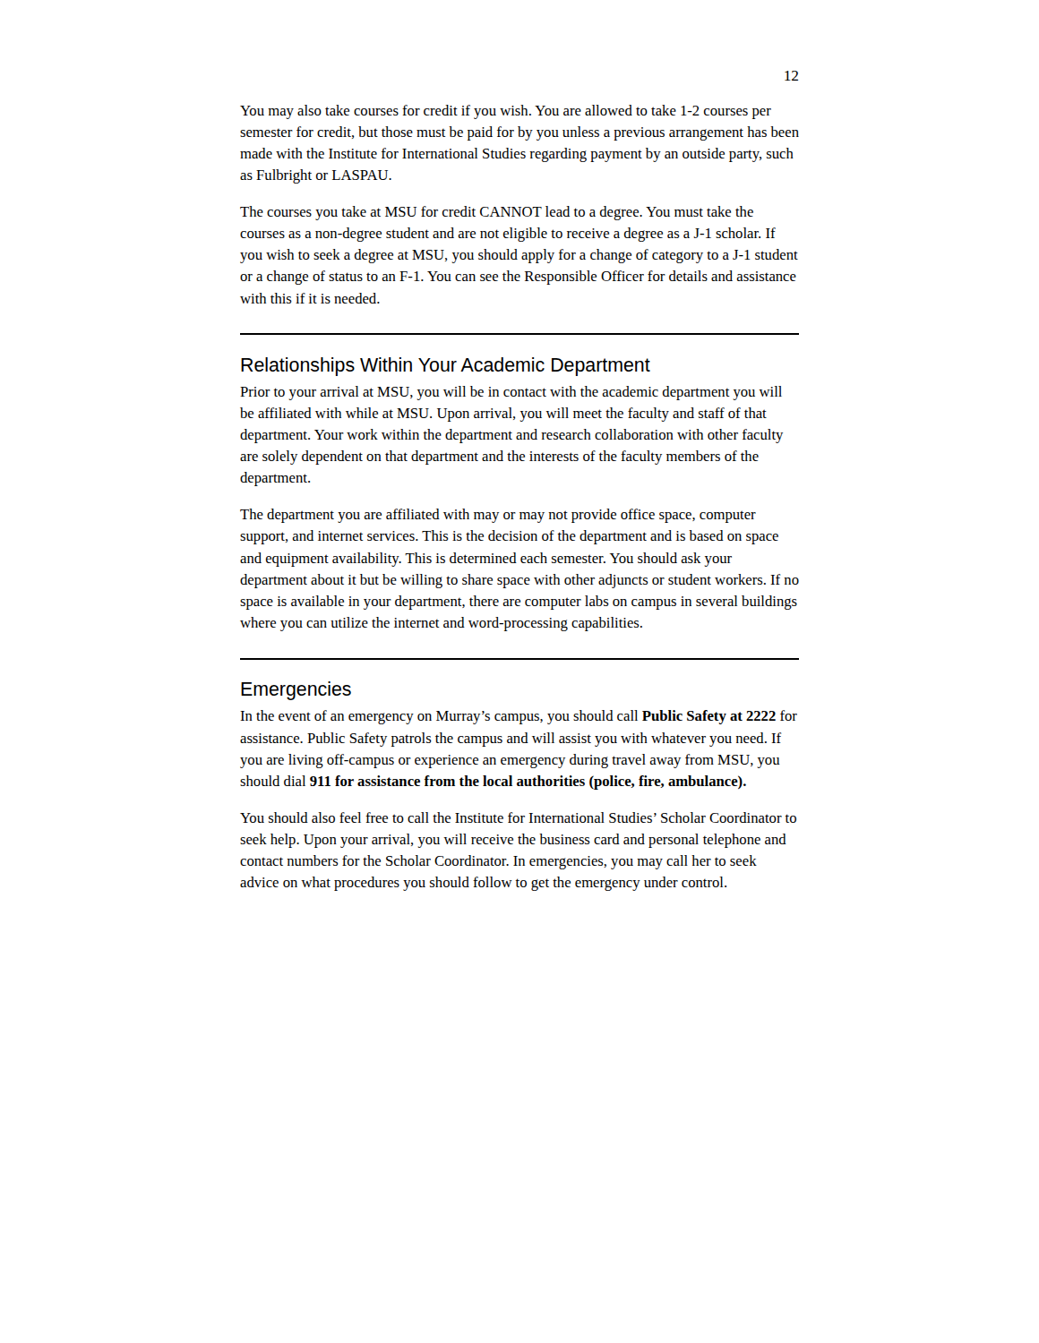12
You may also take courses for credit if you wish. You are allowed to take 1-2 courses per semester for credit, but those must be paid for by you unless a previous arrangement has been made with the Institute for International Studies regarding payment by an outside party, such as Fulbright or LASPAU.
The courses you take at MSU for credit CANNOT lead to a degree. You must take the courses as a non-degree student and are not eligible to receive a degree as a J-1 scholar. If you wish to seek a degree at MSU, you should apply for a change of category to a J-1 student or a change of status to an F-1. You can see the Responsible Officer for details and assistance with this if it is needed.
Relationships Within Your Academic Department
Prior to your arrival at MSU, you will be in contact with the academic department you will be affiliated with while at MSU. Upon arrival, you will meet the faculty and staff of that department. Your work within the department and research collaboration with other faculty are solely dependent on that department and the interests of the faculty members of the department.
The department you are affiliated with may or may not provide office space, computer support, and internet services. This is the decision of the department and is based on space and equipment availability. This is determined each semester. You should ask your department about it but be willing to share space with other adjuncts or student workers. If no space is available in your department, there are computer labs on campus in several buildings where you can utilize the internet and word-processing capabilities.
Emergencies
In the event of an emergency on Murray’s campus, you should call Public Safety at 2222 for assistance. Public Safety patrols the campus and will assist you with whatever you need. If you are living off-campus or experience an emergency during travel away from MSU, you should dial 911 for assistance from the local authorities (police, fire, ambulance).
You should also feel free to call the Institute for International Studies’ Scholar Coordinator to seek help. Upon your arrival, you will receive the business card and personal telephone and contact numbers for the Scholar Coordinator. In emergencies, you may call her to seek advice on what procedures you should follow to get the emergency under control.